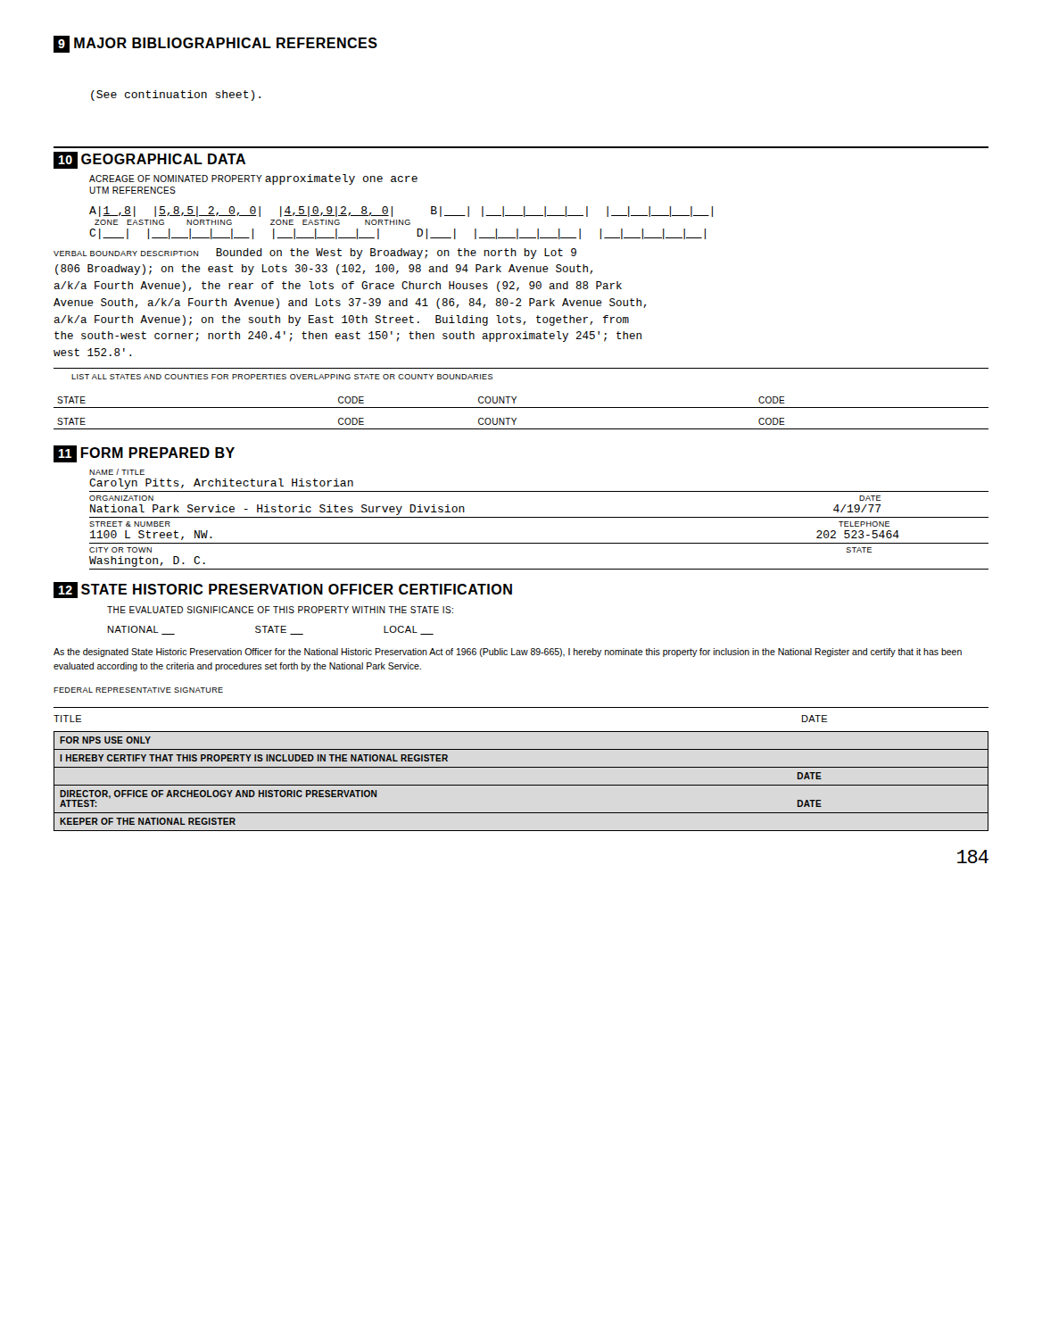9 MAJOR BIBLIOGRAPHICAL REFERENCES
(See continuation sheet).
10 GEOGRAPHICAL DATA
ACREAGE OF NOMINATED PROPERTY approximately one acre
UTM REFERENCES
A|1 ,8| |5,8,5| 2, 0, 0| |4,5|0,9|2, 8, 0| B| | | | | | | | | | | | | |
ZONE EASTING NORTHING ZONE EASTING NORTHING
C| | | | | | | | | | | | | | D| | | | | | | | | | | | | |
VERBAL BOUNDARY DESCRIPTION Bounded on the West by Broadway; on the north by Lot 9
(806 Broadway); on the east by Lots 30-33 (102, 100, 98 and 94 Park Avenue South,
a/k/a Fourth Avenue), the rear of the lots of Grace Church Houses (92, 90 and 88 Park
Avenue South, a/k/a Fourth Avenue) and Lots 37-39 and 41 (86, 84, 80-2 Park Avenue South,
a/k/a Fourth Avenue); on the south by East 10th Street. Building lots, together, from
the south-west corner; north 240.4'; then east 150'; then south approximately 245'; then
west 152.8'.
LIST ALL STATES AND COUNTIES FOR PROPERTIES OVERLAPPING STATE OR COUNTY BOUNDARIES
| STATE | CODE | COUNTY | CODE |
| STATE | CODE | COUNTY | CODE |
11 FORM PREPARED BY
NAME / TITLE
Carolyn Pitts, Architectural Historian
ORGANIZATION DATE
National Park Service - Historic Sites Survey Division 4/19/77
STREET & NUMBER TELEPHONE
1100 L Street, NW. 202 523-5464
CITY OR TOWN STATE
Washington, D. C.
12 STATE HISTORIC PRESERVATION OFFICER CERTIFICATION
THE EVALUATED SIGNIFICANCE OF THIS PROPERTY WITHIN THE STATE IS:
NATIONAL STATE LOCAL
As the designated State Historic Preservation Officer for the National Historic Preservation Act of 1966 (Public Law 89-665), I hereby nominate this property for inclusion in the National Register and certify that it has been evaluated according to the criteria and procedures set forth by the National Park Service.
FEDERAL REPRESENTATIVE SIGNATURE
TITLE DATE
FOR NPS USE ONLY
I HEREBY CERTIFY THAT THIS PROPERTY IS INCLUDED IN THE NATIONAL REGISTER
DATE
DIRECTOR, OFFICE OF ARCHEOLOGY AND HISTORIC PRESERVATION
ATTEST: DATE
KEEPER OF THE NATIONAL REGISTER
184